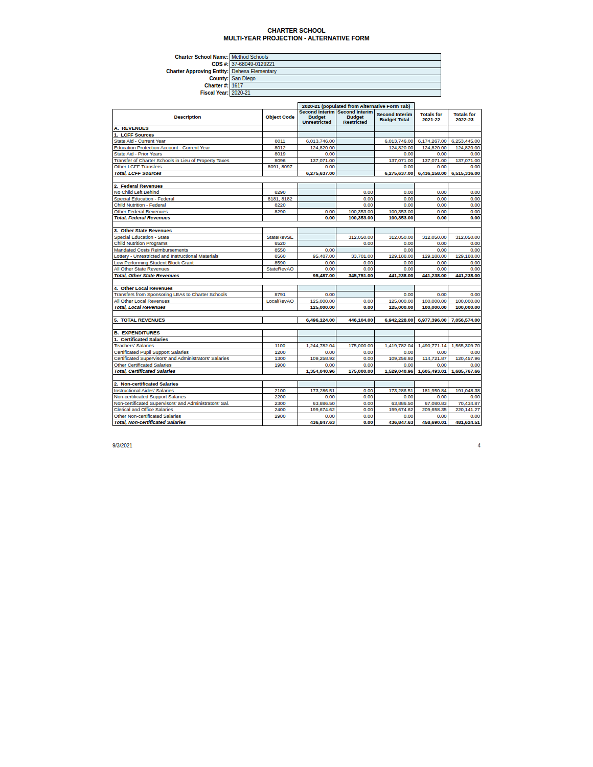CHARTER SCHOOL
MULTI-YEAR PROJECTION - ALTERNATIVE FORM
| Charter School Name: | Method Schools |
| CDS #: | 37-68049-0129221 |
| Charter Approving Entity: | Dehesa Elementary |
| County: | San Diego |
| Charter #: | 1617 |
| Fiscal Year: | 2020-21 |
| | | 2020-21 (populated from Alternative Form Tab) | | |
| Description | Object Code | Second Interim Budget Unrestricted | Second Interim Budget Restricted | Second Interim Budget Total | Totals for 2021-22 | Totals for 2022-23 |
| A. REVENUES | | | | | | |
| 1. LCFF Sources | | | | | | |
| State Aid - Current Year | 8011 | 6,013,746.00 | | 6,013,746.00 | 6,174,267.00 | 6,253,445.00 |
| Education Protection Account - Current Year | 8012 | 124,820.00 | | 124,820.00 | 124,820.00 | 124,820.00 |
| State Aid - Prior Years | 8019 | 0.00 | | 0.00 | 0.00 | 0.00 |
| Transfer of Charter Schools in Lieu of Property Taxes | 8096 | 137,071.00 | | 137,071.00 | 137,071.00 | 137,071.00 |
| Other LCFF Transfers | 8091, 8097 | 0.00 | | 0.00 | 0.00 | 0.00 |
| Total, LCFF Sources | | 6,275,637.00 | | 6,275,637.00 | 6,436,158.00 | 6,515,336.00 |
| 2. Federal Revenues | | | | | | |
| No Child Left Behind | 8290 | | 0.00 | 0.00 | 0.00 | 0.00 |
| Special Education - Federal | 8181, 8182 | | 0.00 | 0.00 | 0.00 | 0.00 |
| Child Nutrition - Federal | 8220 | | 0.00 | 0.00 | 0.00 | 0.00 |
| Other Federal Revenues | 8290 | 0.00 | 100,353.00 | 100,353.00 | 0.00 | 0.00 |
| Total, Federal Revenues | | 0.00 | 100,353.00 | 100,353.00 | 0.00 | 0.00 |
| 3. Other State Revenues | | | | | | |
| Special Education - State | StateRevSE | | 312,050.00 | 312,050.00 | 312,050.00 | 312,050.00 |
| Child Nutrition Programs | 8520 | | 0.00 | 0.00 | 0.00 | 0.00 |
| Mandated Costs Reimbursements | 8550 | 0.00 | | 0.00 | 0.00 | 0.00 |
| Lottery - Unrestricted and Instructional Materials | 8560 | 95,487.00 | 33,701.00 | 129,188.00 | 129,188.00 | 129,188.00 |
| Low Performing Student Block Grant | 8590 | 0.00 | 0.00 | 0.00 | 0.00 | 0.00 |
| All Other State Revenues | StateRevAO | 0.00 | 0.00 | 0.00 | 0.00 | 0.00 |
| Total, Other State Revenues | | 95,487.00 | 345,751.00 | 441,238.00 | 441,238.00 | 441,238.00 |
| 4. Other Local Revenues | | | | | | |
| Transfers from Sponsoring LEAs to Charter Schools | 8791 | 0.00 | | 0.00 | 0.00 | 0.00 |
| All Other Local Revenues | LocalRevAO | 125,000.00 | 0.00 | 125,000.00 | 100,000.00 | 100,000.00 |
| Total, Local Revenues | | 125,000.00 | 0.00 | 125,000.00 | 100,000.00 | 100,000.00 |
| 5. TOTAL REVENUES | | 6,496,124.00 | 446,104.00 | 6,942,228.00 | 6,977,396.00 | 7,056,574.00 |
| B. EXPENDITURES | | | | | | |
| 1. Certificated Salaries | | | | | | |
| Teachers' Salaries | 1100 | 1,244,782.04 | 175,000.00 | 1,419,782.04 | 1,490,771.14 | 1,565,309.70 |
| Certificated Pupil Support Salaries | 1200 | 0.00 | 0.00 | 0.00 | 0.00 | 0.00 |
| Certificated Supervisors' and Administrators' Salaries | 1300 | 109,258.92 | 0.00 | 109,258.92 | 114,721.87 | 120,457.96 |
| Other Certificated Salaries | 1900 | 0.00 | 0.00 | 0.00 | 0.00 | 0.00 |
| Total, Certificated Salaries | | 1,354,040.96 | 175,000.00 | 1,529,040.96 | 1,605,493.01 | 1,685,767.66 |
| 2. Non-certificated Salaries | | | | | | |
| Instructional Aides' Salaries | 2100 | 173,286.51 | 0.00 | 173,286.51 | 181,950.84 | 191,048.38 |
| Non-certificated Support Salaries | 2200 | 0.00 | 0.00 | 0.00 | 0.00 | 0.00 |
| Non-certificated Supervisors' and Administrators' Sal. | 2300 | 63,886.50 | 0.00 | 63,886.50 | 67,080.83 | 70,434.87 |
| Clerical and Office Salaries | 2400 | 199,674.62 | 0.00 | 199,674.62 | 209,658.35 | 220,141.27 |
| Other Non-certificated Salaries | 2900 | 0.00 | 0.00 | 0.00 | 0.00 | 0.00 |
| Total, Non-certificated Salaries | | 436,847.63 | 0.00 | 436,847.63 | 458,690.01 | 481,624.51 |
9/3/2021
4